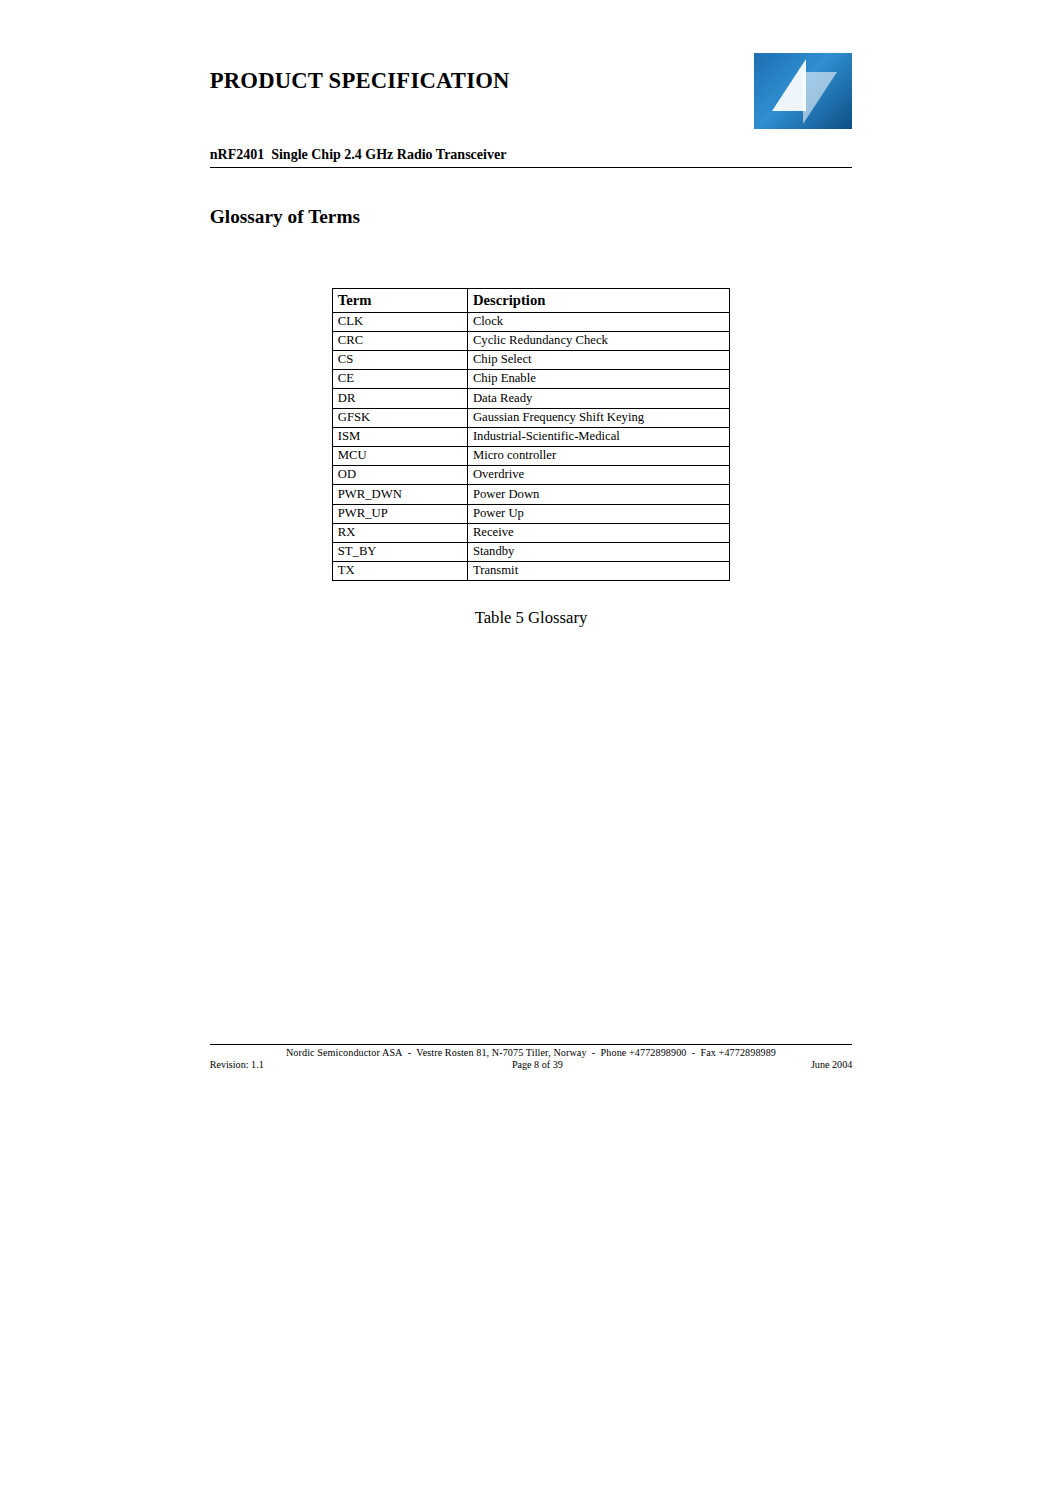PRODUCT SPECIFICATION
nRF2401 Single Chip 2.4 GHz Radio Transceiver
Glossary of Terms
| Term | Description |
| --- | --- |
| CLK | Clock |
| CRC | Cyclic Redundancy Check |
| CS | Chip Select |
| CE | Chip Enable |
| DR | Data Ready |
| GFSK | Gaussian Frequency Shift Keying |
| ISM | Industrial-Scientific-Medical |
| MCU | Micro controller |
| OD | Overdrive |
| PWR_DWN | Power Down |
| PWR_UP | Power Up |
| RX | Receive |
| ST_BY | Standby |
| TX | Transmit |
Table 5 Glossary
Nordic Semiconductor ASA - Vestre Rosten 81, N-7075 Tiller, Norway - Phone +4772898900 - Fax +4772898989
Revision: 1.1 Page 8 of 39 June 2004